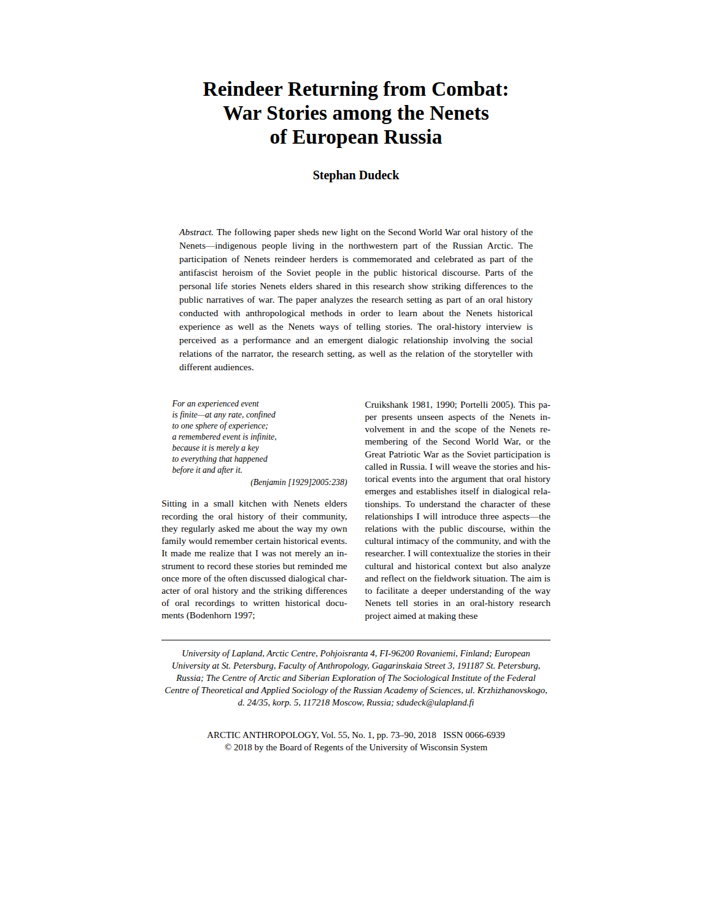Reindeer Returning from Combat:
War Stories among the Nenets
of European Russia
Stephan Dudeck
Abstract. The following paper sheds new light on the Second World War oral history of the Nenets—indigenous people living in the northwestern part of the Russian Arctic. The participation of Nenets reindeer herders is commemorated and celebrated as part of the antifascist heroism of the Soviet people in the public historical discourse. Parts of the personal life stories Nenets elders shared in this research show striking differences to the public narratives of war. The paper analyzes the research setting as part of an oral history conducted with anthropological methods in order to learn about the Nenets historical experience as well as the Nenets ways of telling stories. The oral-history interview is perceived as a performance and an emergent dialogic relationship involving the social relations of the narrator, the research setting, as well as the relation of the storyteller with different audiences.
For an experienced event
is finite—at any rate, confined
to one sphere of experience;
a remembered event is infinite,
because it is merely a key
to everything that happened
before it and after it.
(Benjamin [1929]2005:238)
Sitting in a small kitchen with Nenets elders recording the oral history of their community, they regularly asked me about the way my own family would remember certain historical events. It made me realize that I was not merely an instrument to record these stories but reminded me once more of the often discussed dialogical character of oral history and the striking differences of oral recordings to written historical documents (Bodenhorn 1997;
Cruikshank 1981, 1990; Portelli 2005). This paper presents unseen aspects of the Nenets involvement in and the scope of the Nenets remembering of the Second World War, or the Great Patriotic War as the Soviet participation is called in Russia. I will weave the stories and historical events into the argument that oral history emerges and establishes itself in dialogical relationships. To understand the character of these relationships I will introduce three aspects—the relations with the public discourse, within the cultural intimacy of the community, and with the researcher. I will contextualize the stories in their cultural and historical context but also analyze and reflect on the fieldwork situation. The aim is to facilitate a deeper understanding of the way Nenets tell stories in an oral-history research project aimed at making these
University of Lapland, Arctic Centre, Pohjoisranta 4, FI-96200 Rovaniemi, Finland; European University at St. Petersburg, Faculty of Anthropology, Gagarinskaia Street 3, 191187 St. Petersburg, Russia; The Centre of Arctic and Siberian Exploration of The Sociological Institute of the Federal Centre of Theoretical and Applied Sociology of the Russian Academy of Sciences, ul. Krzhizhanovskogo, d. 24/35, korp. 5, 117218 Moscow, Russia; sdudeck@ulapland.fi
ARCTIC ANTHROPOLOGY, Vol. 55, No. 1, pp. 73–90, 2018 ISSN 0066-6939
© 2018 by the Board of Regents of the University of Wisconsin System